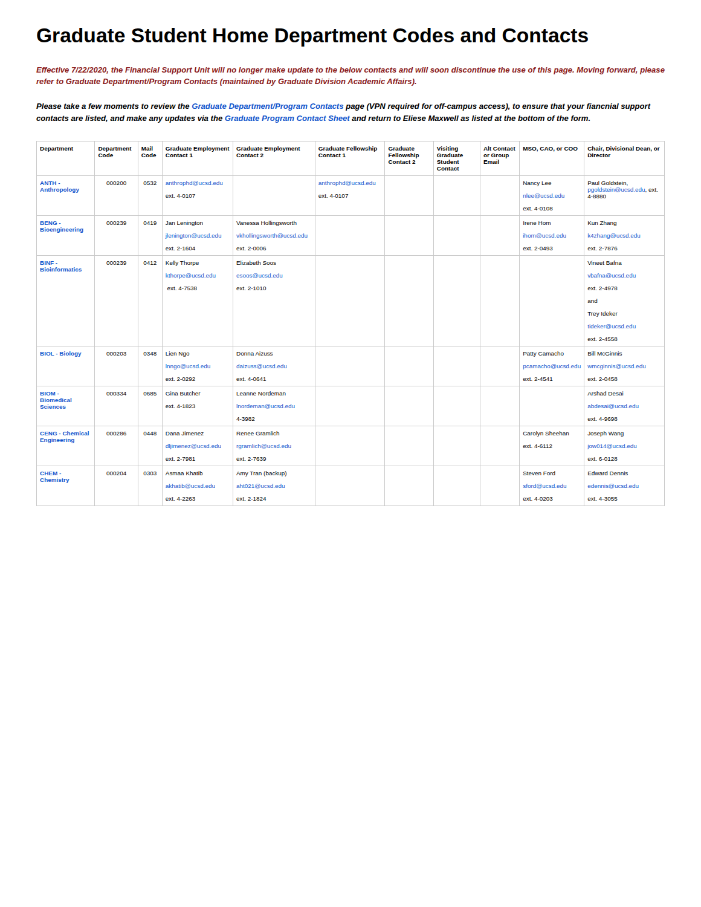Graduate Student Home Department Codes and Contacts
Effective 7/22/2020, the Financial Support Unit will no longer make update to the below contacts and will soon discontinue the use of this page. Moving forward, please refer to Graduate Department/Program Contacts (maintained by Graduate Division Academic Affairs).
Please take a few moments to review the Graduate Department/Program Contacts page (VPN required for off-campus access), to ensure that your fiancnial support contacts are listed, and make any updates via the Graduate Program Contact Sheet and return to Eliese Maxwell as listed at the bottom of the form.
| Department | Department Code | Mail Code | Graduate Employment Contact 1 | Graduate Employment Contact 2 | Graduate Fellowship Contact 1 | Graduate Fellowship Contact 2 | Visiting Graduate Student Contact | Alt Contact or Group Email | MSO, CAO, or COO | Chair, Divisional Dean, or Director |
| --- | --- | --- | --- | --- | --- | --- | --- | --- | --- | --- |
| ANTH - Anthropology | 000200 | 0532 | anthrophd@ucsd.edu ext. 4-0107 | | anthrophd@ucsd.edu ext. 4-0107 | | | | Nancy Lee nlee@ucsd.edu ext. 4-0108 | Paul Goldstein, pgoldstein@ucsd.edu , ext. 4-8880 |
| BENG - Bioengineering | 000239 | 0419 | Jan Lenington jlenington@ucsd.edu ext. 2-1604 | Vanessa Hollingsworth vkhollingsworth@ucsd.edu ext. 2-0006 | | | | | Irene Hom ihom@ucsd.edu ext. 2-0493 | Kun Zhang k4zhang@ucsd.edu ext. 2-7876 |
| BINF - Bioinformatics | 000239 | 0412 | Kelly Thorpe kthorpe@ucsd.edu ext. 4-7538 | Elizabeth Soos esoos@ucsd.edu ext. 2-1010 | | | | | | Vineet Bafna vbafna@ucsd.edu ext. 2-4978 and Trey Ideker tideker@ucsd.edu ext. 2-4558 |
| BIOL - Biology | 000203 | 0348 | Lien Ngo lnngo@ucsd.edu ext. 2-0292 | Donna Aizuss daizuss@ucsd.edu ext. 4-0641 | | | | | Patty Camacho pcamacho@ucsd.edu ext. 2-4541 | Bill McGinnis wmcginnis@ucsd.edu ext. 2-0458 |
| BIOM - Biomedical Sciences | 000334 | 0685 | Gina Butcher ext. 4-1823 | Leanne Nordeman lnordeman@ucsd.edu 4-3982 | | | | | | Arshad Desai abdesai@ucsd.edu ext. 4-9698 |
| CENG - Chemical Engineering | 000286 | 0448 | Dana Jimenez dljimenez@ucsd.edu ext. 2-7981 | Renee Gramlich rgramlich@ucsd.edu ext. 2-7639 | | | | | Carolyn Sheehan ext. 4-6112 | Joseph Wang jow014@ucsd.edu ext. 6-0128 |
| CHEM - Chemistry | 000204 | 0303 | Asmaa Khatib akhatib@ucsd.edu ext. 4-2263 | Amy Tran (backup) aht021@ucsd.edu ext. 2-1824 | | | | | Steven Ford sford@ucsd.edu ext. 4-0203 | Edward Dennis edennis@ucsd.edu ext. 4-3055 |